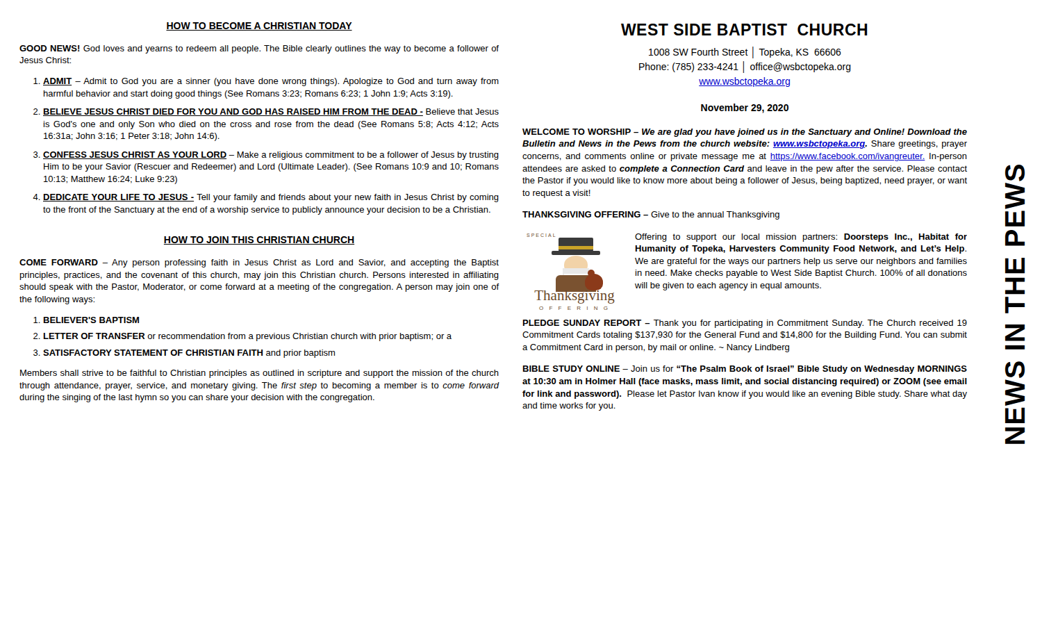HOW TO BECOME A CHRISTIAN TODAY
GOOD NEWS! God loves and yearns to redeem all people. The Bible clearly outlines the way to become a follower of Jesus Christ:
ADMIT – Admit to God you are a sinner (you have done wrong things). Apologize to God and turn away from harmful behavior and start doing good things (See Romans 3:23; Romans 6:23; 1 John 1:9; Acts 3:19).
BELIEVE JESUS CHRIST DIED FOR YOU AND GOD HAS RAISED HIM FROM THE DEAD - Believe that Jesus is God's one and only Son who died on the cross and rose from the dead (See Romans 5:8; Acts 4:12; Acts 16:31a; John 3:16; 1 Peter 3:18; John 14:6).
CONFESS JESUS CHRIST AS YOUR LORD – Make a religious commitment to be a follower of Jesus by trusting Him to be your Savior (Rescuer and Redeemer) and Lord (Ultimate Leader). (See Romans 10:9 and 10; Romans 10:13; Matthew 16:24; Luke 9:23)
DEDICATE YOUR LIFE TO JESUS - Tell your family and friends about your new faith in Jesus Christ by coming to the front of the Sanctuary at the end of a worship service to publicly announce your decision to be a Christian.
HOW TO JOIN THIS CHRISTIAN CHURCH
COME FORWARD – Any person professing faith in Jesus Christ as Lord and Savior, and accepting the Baptist principles, practices, and the covenant of this church, may join this Christian church. Persons interested in affiliating should speak with the Pastor, Moderator, or come forward at a meeting of the congregation. A person may join one of the following ways:
BELIEVER'S BAPTISM
LETTER OF TRANSFER or recommendation from a previous Christian church with prior baptism; or a
SATISFACTORY STATEMENT OF CHRISTIAN FAITH and prior baptism
Members shall strive to be faithful to Christian principles as outlined in scripture and support the mission of the church through attendance, prayer, service, and monetary giving. The first step to becoming a member is to come forward during the singing of the last hymn so you can share your decision with the congregation.
WEST SIDE BAPTIST CHURCH
1008 SW Fourth Street │ Topeka, KS 66606
Phone: (785) 233-4241 │ office@wsbctopeka.org
www.wsbctopeka.org
November 29, 2020
WELCOME TO WORSHIP – We are glad you have joined us in the Sanctuary and Online! Download the Bulletin and News in the Pews from the church website: www.wsbctopeka.org. Share greetings, prayer concerns, and comments online or private message me at https://www.facebook.com/ivangreuter. In-person attendees are asked to complete a Connection Card and leave in the pew after the service. Please contact the Pastor if you would like to know more about being a follower of Jesus, being baptized, need prayer, or want to request a visit!
THANKSGIVING OFFERING – Give to the annual Thanksgiving
SPECIAL
ThanksgivingO F F E R I N G
Offering to support our local mission partners: Doorsteps Inc., Habitat for Humanity of Topeka, Harvesters Community Food Network, and Let’s Help. We are grateful for the ways our partners help us serve our neighbors and families in need. Make checks payable to West Side Baptist Church. 100% of all donations will be given to each agency in equal amounts.
PLEDGE SUNDAY REPORT – Thank you for participating in Commitment Sunday. The Church received 19 Commitment Cards totaling $137,930 for the General Fund and $14,800 for the Building Fund. You can submit a Commitment Card in person, by mail or online. ~ Nancy Lindberg
BIBLE STUDY ONLINE – Join us for “The Psalm Book of Israel” Bible Study on Wednesday MORNINGS at 10:30 am in Holmer Hall (face masks, mass limit, and social distancing required) or ZOOM (see email for link and password). Please let Pastor Ivan know if you would like an evening Bible study. Share what day and time works for you.
NEWS IN THE PEWS